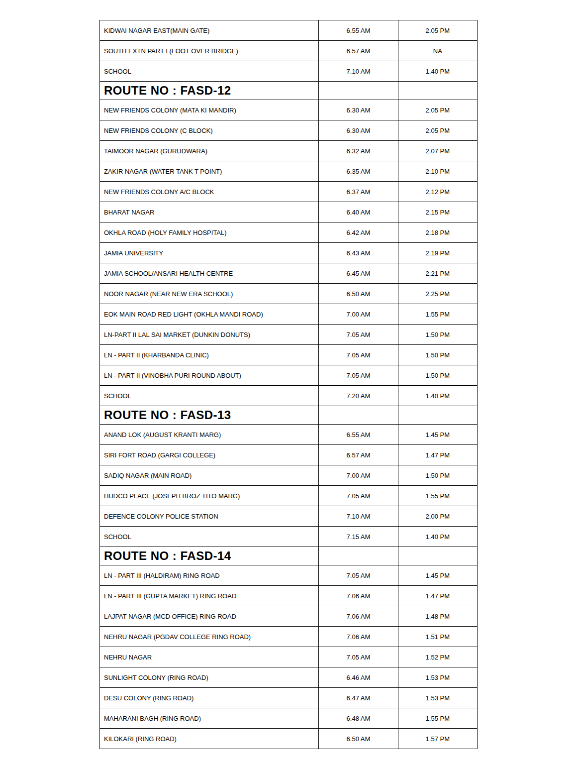| KIDWAI NAGAR EAST(MAIN GATE) | 6.55 AM | 2.05 PM |
| SOUTH EXTN PART I (FOOT OVER BRIDGE) | 6.57 AM | NA |
| SCHOOL | 7.10 AM | 1.40 PM |
| ROUTE NO : FASD-12 | | |
| NEW FRIENDS COLONY (MATA KI MANDIR) | 6.30 AM | 2.05 PM |
| NEW FRIENDS COLONY (C BLOCK) | 6.30 AM | 2.05 PM |
| TAIMOOR NAGAR (GURUDWARA) | 6.32 AM | 2.07 PM |
| ZAKIR NAGAR (WATER TANK T POINT) | 6.35 AM | 2.10 PM |
| NEW FRIENDS COLONY A/C BLOCK | 6.37 AM | 2.12 PM |
| BHARAT NAGAR | 6.40 AM | 2.15 PM |
| OKHLA ROAD (HOLY FAMILY HOSPITAL) | 6.42 AM | 2.18 PM |
| JAMIA UNIVERSITY | 6.43 AM | 2.19 PM |
| JAMIA SCHOOL/ANSARI HEALTH CENTRE | 6.45 AM | 2.21 PM |
| NOOR NAGAR (NEAR NEW ERA SCHOOL) | 6.50 AM | 2.25 PM |
| EOK MAIN ROAD RED LIGHT (OKHLA MANDI ROAD) | 7.00 AM | 1.55 PM |
| LN-PART II LAL SAI MARKET (DUNKIN DONUTS) | 7.05 AM | 1.50 PM |
| LN - PART II (KHARBANDA CLINIC) | 7.05 AM | 1.50 PM |
| LN - PART II (VINOBHA PURI ROUND ABOUT) | 7.05 AM | 1.50 PM |
| SCHOOL | 7.20 AM | 1.40 PM |
| ROUTE NO : FASD-13 | | |
| ANAND LOK (AUGUST KRANTI MARG) | 6.55 AM | 1.45 PM |
| SIRI FORT ROAD (GARGI COLLEGE) | 6.57 AM | 1.47 PM |
| SADIQ NAGAR (MAIN ROAD) | 7.00 AM | 1.50 PM |
| HUDCO PLACE (JOSEPH BROZ TITO MARG) | 7.05 AM | 1.55 PM |
| DEFENCE COLONY POLICE STATION | 7.10 AM | 2.00 PM |
| SCHOOL | 7.15 AM | 1.40 PM |
| ROUTE NO : FASD-14 | | |
| LN - PART III (HALDIRAM) RING ROAD | 7.05 AM | 1.45 PM |
| LN - PART III (GUPTA MARKET) RING ROAD | 7.06 AM | 1.47 PM |
| LAJPAT NAGAR (MCD OFFICE) RING ROAD | 7.06 AM | 1.48 PM |
| NEHRU NAGAR (PGDAV COLLEGE RING ROAD) | 7.06 AM | 1.51 PM |
| NEHRU NAGAR | 7.05 AM | 1.52 PM |
| SUNLIGHT COLONY (RING ROAD) | 6.46 AM | 1.53 PM |
| DESU COLONY (RING ROAD) | 6.47 AM | 1.53 PM |
| MAHARANI BAGH (RING ROAD) | 6.48 AM | 1.55 PM |
| KILOKARI (RING ROAD) | 6.50 AM | 1.57 PM |